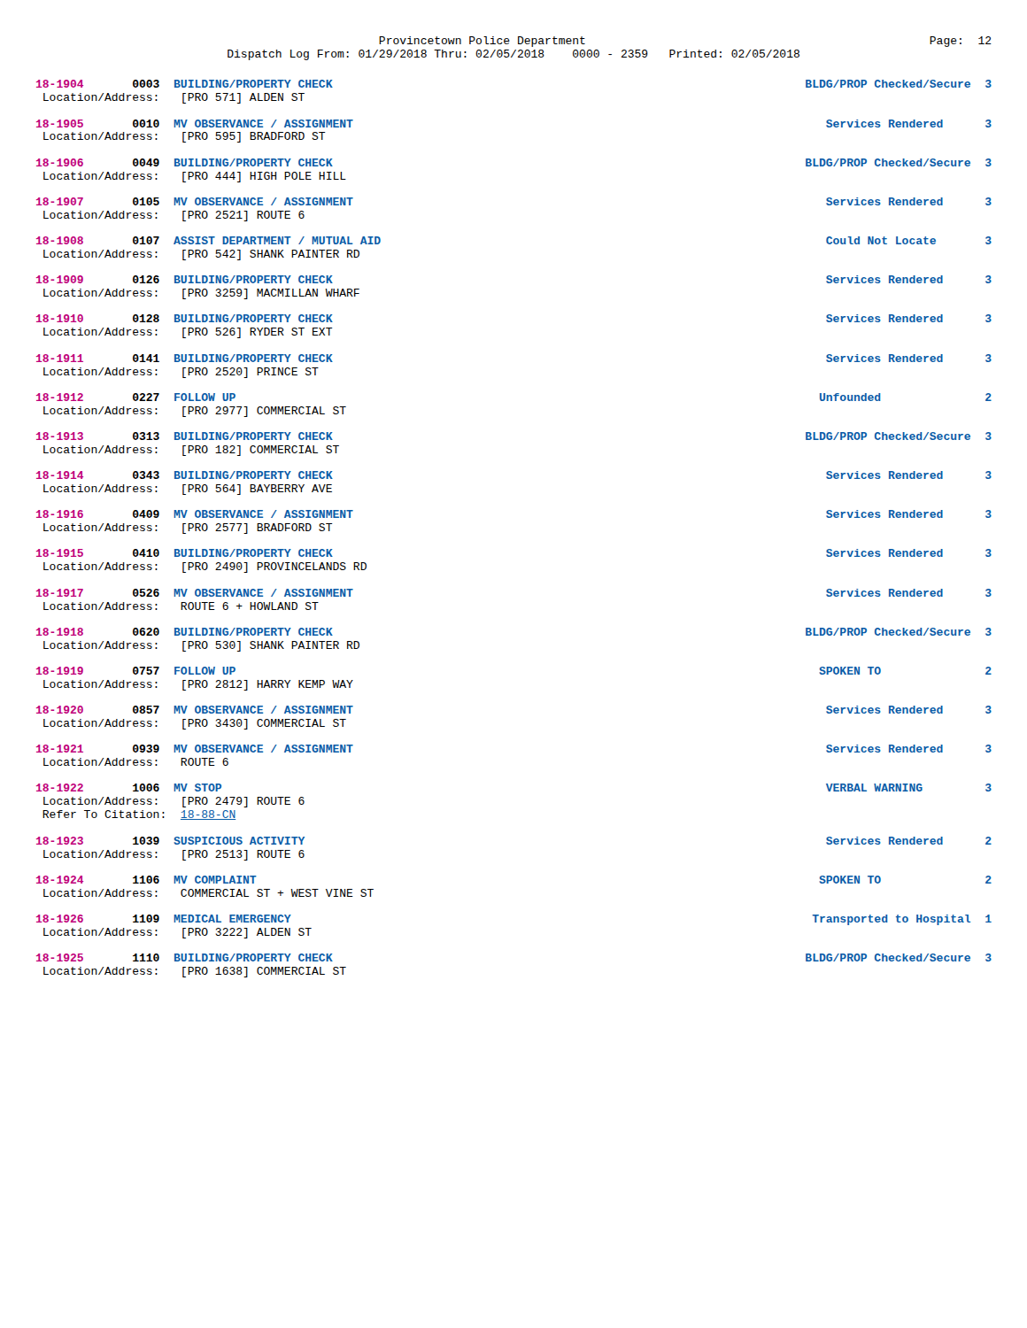Provincetown Police Department Page: 12
Dispatch Log From: 01/29/2018 Thru: 02/05/2018 0000 - 2359 Printed: 02/05/2018
18-1904 0003 BUILDING/PROPERTY CHECK
BLDG/PROP Checked/Secure 3
Location/Address: [PRO 571] ALDEN ST
18-1905 0010 MV OBSERVANCE / ASSIGNMENT
Services Rendered 3
Location/Address: [PRO 595] BRADFORD ST
18-1906 0049 BUILDING/PROPERTY CHECK
BLDG/PROP Checked/Secure 3
Location/Address: [PRO 444] HIGH POLE HILL
18-1907 0105 MV OBSERVANCE / ASSIGNMENT
Services Rendered 3
Location/Address: [PRO 2521] ROUTE 6
18-1908 0107 ASSIST DEPARTMENT / MUTUAL AID
Could Not Locate 3
Location/Address: [PRO 542] SHANK PAINTER RD
18-1909 0126 BUILDING/PROPERTY CHECK
Services Rendered 3
Location/Address: [PRO 3259] MACMILLAN WHARF
18-1910 0128 BUILDING/PROPERTY CHECK
Services Rendered 3
Location/Address: [PRO 526] RYDER ST EXT
18-1911 0141 BUILDING/PROPERTY CHECK
Services Rendered 3
Location/Address: [PRO 2520] PRINCE ST
18-1912 0227 FOLLOW UP
Unfounded 2
Location/Address: [PRO 2977] COMMERCIAL ST
18-1913 0313 BUILDING/PROPERTY CHECK
BLDG/PROP Checked/Secure 3
Location/Address: [PRO 182] COMMERCIAL ST
18-1914 0343 BUILDING/PROPERTY CHECK
Services Rendered 3
Location/Address: [PRO 564] BAYBERRY AVE
18-1916 0409 MV OBSERVANCE / ASSIGNMENT
Services Rendered 3
Location/Address: [PRO 2577] BRADFORD ST
18-1915 0410 BUILDING/PROPERTY CHECK
Services Rendered 3
Location/Address: [PRO 2490] PROVINCELANDS RD
18-1917 0526 MV OBSERVANCE / ASSIGNMENT
Services Rendered 3
Location/Address: ROUTE 6 + HOWLAND ST
18-1918 0620 BUILDING/PROPERTY CHECK
BLDG/PROP Checked/Secure 3
Location/Address: [PRO 530] SHANK PAINTER RD
18-1919 0757 FOLLOW UP
SPOKEN TO 2
Location/Address: [PRO 2812] HARRY KEMP WAY
18-1920 0857 MV OBSERVANCE / ASSIGNMENT
Services Rendered 3
Location/Address: [PRO 3430] COMMERCIAL ST
18-1921 0939 MV OBSERVANCE / ASSIGNMENT
Services Rendered 3
Location/Address: ROUTE 6
18-1922 1006 MV STOP
VERBAL WARNING 3
Location/Address: [PRO 2479] ROUTE 6 Refer To Citation: 18-88-CN
18-1923 1039 SUSPICIOUS ACTIVITY
Services Rendered 2
Location/Address: [PRO 2513] ROUTE 6
18-1924 1106 MV COMPLAINT
SPOKEN TO 2
Location/Address: COMMERCIAL ST + WEST VINE ST
18-1926 1109 MEDICAL EMERGENCY
Transported to Hospital 1
Location/Address: [PRO 3222] ALDEN ST
18-1925 1110 BUILDING/PROPERTY CHECK
BLDG/PROP Checked/Secure 3
Location/Address: [PRO 1638] COMMERCIAL ST